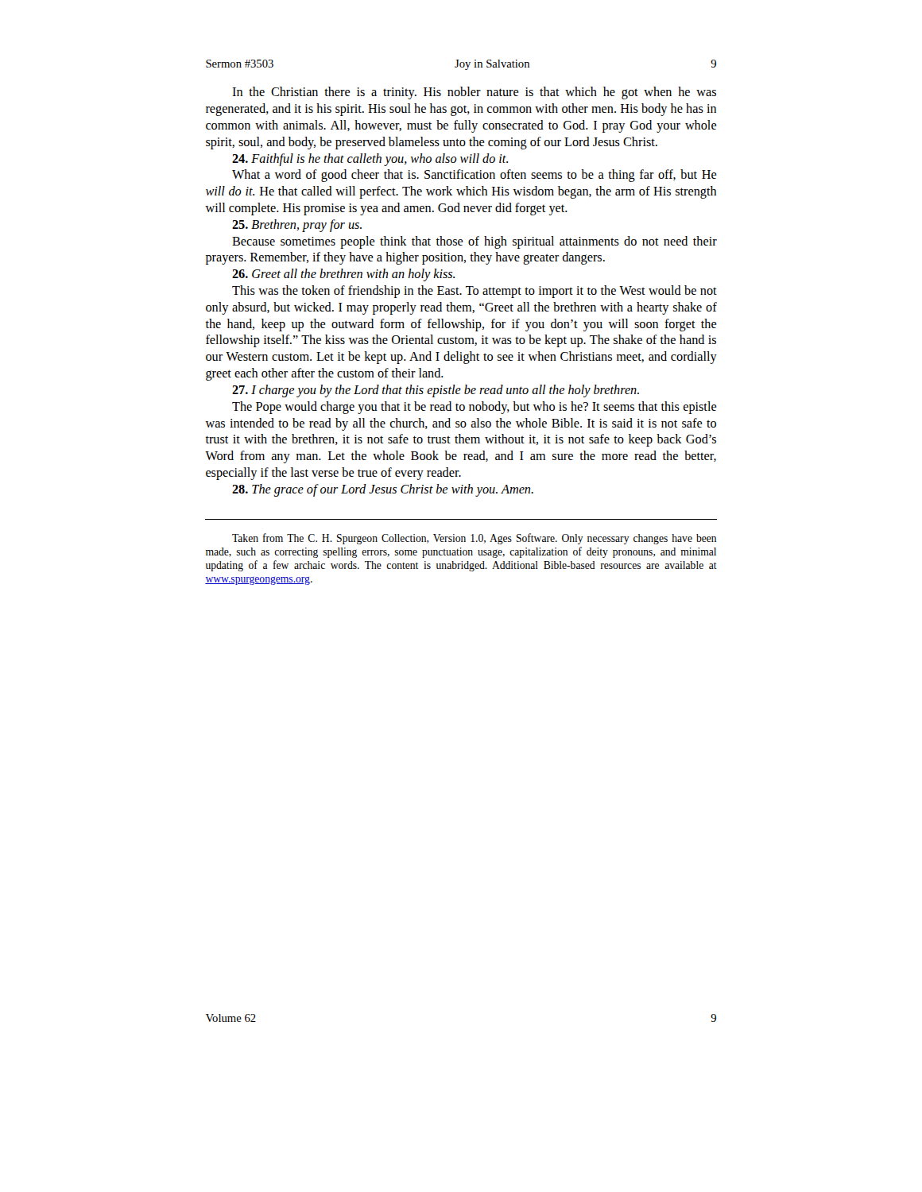Sermon #3503
Joy in Salvation
9
In the Christian there is a trinity. His nobler nature is that which he got when he was regenerated, and it is his spirit. His soul he has got, in common with other men. His body he has in common with animals. All, however, must be fully consecrated to God. I pray God your whole spirit, soul, and body, be preserved blameless unto the coming of our Lord Jesus Christ.
24. Faithful is he that calleth you, who also will do it.
What a word of good cheer that is. Sanctification often seems to be a thing far off, but He will do it. He that called will perfect. The work which His wisdom began, the arm of His strength will complete. His promise is yea and amen. God never did forget yet.
25. Brethren, pray for us.
Because sometimes people think that those of high spiritual attainments do not need their prayers. Remember, if they have a higher position, they have greater dangers.
26. Greet all the brethren with an holy kiss.
This was the token of friendship in the East. To attempt to import it to the West would be not only absurd, but wicked. I may properly read them, “Greet all the brethren with a hearty shake of the hand, keep up the outward form of fellowship, for if you don’t you will soon forget the fellowship itself.” The kiss was the Oriental custom, it was to be kept up. The shake of the hand is our Western custom. Let it be kept up. And I delight to see it when Christians meet, and cordially greet each other after the custom of their land.
27. I charge you by the Lord that this epistle be read unto all the holy brethren.
The Pope would charge you that it be read to nobody, but who is he? It seems that this epistle was intended to be read by all the church, and so also the whole Bible. It is said it is not safe to trust it with the brethren, it is not safe to trust them without it, it is not safe to keep back God’s Word from any man. Let the whole Book be read, and I am sure the more read the better, especially if the last verse be true of every reader.
28. The grace of our Lord Jesus Christ be with you. Amen.
Taken from The C. H. Spurgeon Collection, Version 1.0, Ages Software. Only necessary changes have been made, such as correcting spelling errors, some punctuation usage, capitalization of deity pronouns, and minimal updating of a few archaic words. The content is unabridged. Additional Bible-based resources are available at www.spurgeongems.org.
Volume 62
9